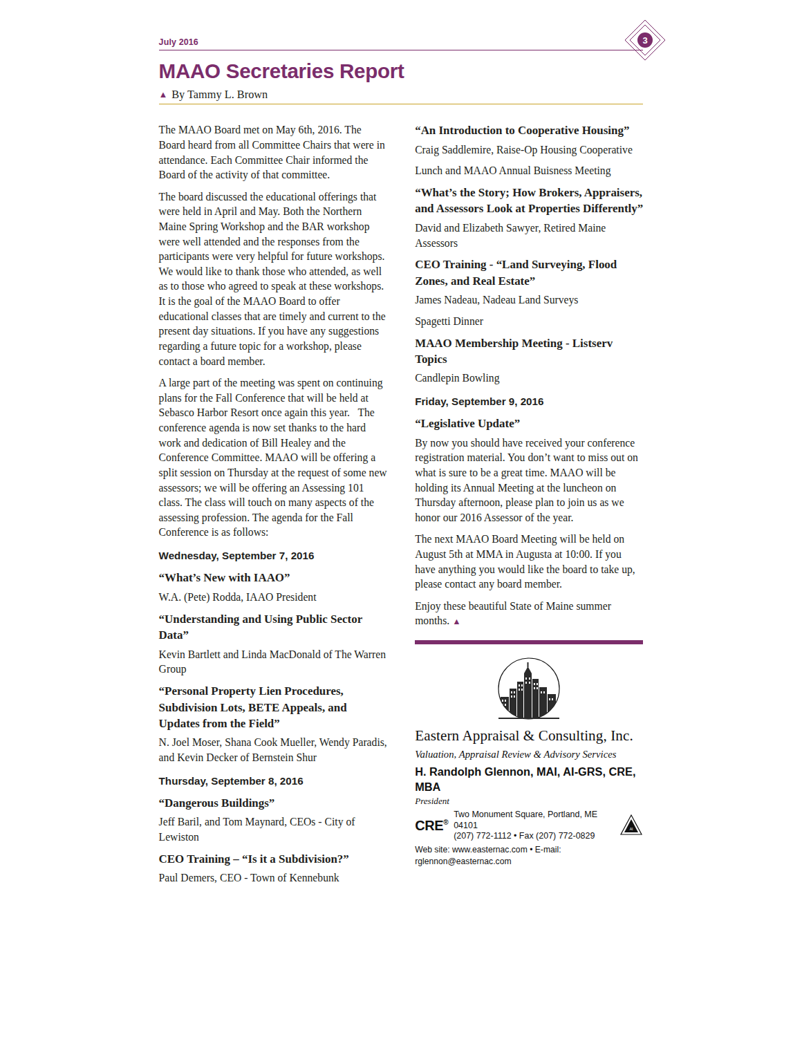3
July 2016
MAAO Secretaries Report
▲ By Tammy L. Brown
The MAAO Board met on May 6th, 2016. The Board heard from all Committee Chairs that were in attendance. Each Committee Chair informed the Board of the activity of that committee.
The board discussed the educational offerings that were held in April and May. Both the Northern Maine Spring Workshop and the BAR workshop were well attended and the responses from the participants were very helpful for future workshops. We would like to thank those who attended, as well as to those who agreed to speak at these workshops. It is the goal of the MAAO Board to offer educational classes that are timely and current to the present day situations. If you have any suggestions regarding a future topic for a workshop, please contact a board member.
A large part of the meeting was spent on continuing plans for the Fall Conference that will be held at Sebasco Harbor Resort once again this year. The conference agenda is now set thanks to the hard work and dedication of Bill Healey and the Conference Committee. MAAO will be offering a split session on Thursday at the request of some new assessors; we will be offering an Assessing 101 class. The class will touch on many aspects of the assessing profession. The agenda for the Fall Conference is as follows:
Wednesday, September 7, 2016
“What’s New with IAAO”
W.A. (Pete) Rodda, IAAO President
“Understanding and Using Public Sector Data”
Kevin Bartlett and Linda MacDonald of The Warren Group
“Personal Property Lien Procedures, Subdivision Lots, BETE Appeals, and Updates from the Field”
N. Joel Moser, Shana Cook Mueller, Wendy Paradis, and Kevin Decker of Bernstein Shur
Thursday, September 8, 2016
“Dangerous Buildings”
Jeff Baril, and Tom Maynard, CEOs - City of Lewiston
CEO Training – “Is it a Subdivision?”
Paul Demers, CEO - Town of Kennebunk
“An Introduction to Cooperative Housing”
Craig Saddlemire, Raise-Op Housing Cooperative
Lunch and MAAO Annual Buisness Meeting
“What’s the Story; How Brokers, Appraisers, and Assessors Look at Properties Differently”
David and Elizabeth Sawyer, Retired Maine Assessors
CEO Training - “Land Surveying, Flood Zones, and Real Estate”
James Nadeau, Nadeau Land Surveys
Spagetti Dinner
MAAO Membership Meeting - Listserv Topics
Candlepin Bowling
Friday, September 9, 2016
“Legislative Update”
By now you should have received your conference registration material. You don’t want to miss out on what is sure to be a great time. MAAO will be holding its Annual Meeting at the luncheon on Thursday afternoon, please plan to join us as we honor our 2016 Assessor of the year.
The next MAAO Board Meeting will be held on August 5th at MMA in Augusta at 10:00. If you have anything you would like the board to take up, please contact any board member.
Enjoy these beautiful State of Maine summer months. ▲
Eastern Appraisal & Consulting, Inc.
Valuation, Appraisal Review & Advisory Services
H. Randolph Glennon, MAI, AI-GRS, CRE, MBA
President
CRE® Two Monument Square, Portland, ME 04101
(207) 772-1112 • Fax (207) 772-0829 AI
Web site: www.easternac.com • E-mail: rglennon@easternac.com